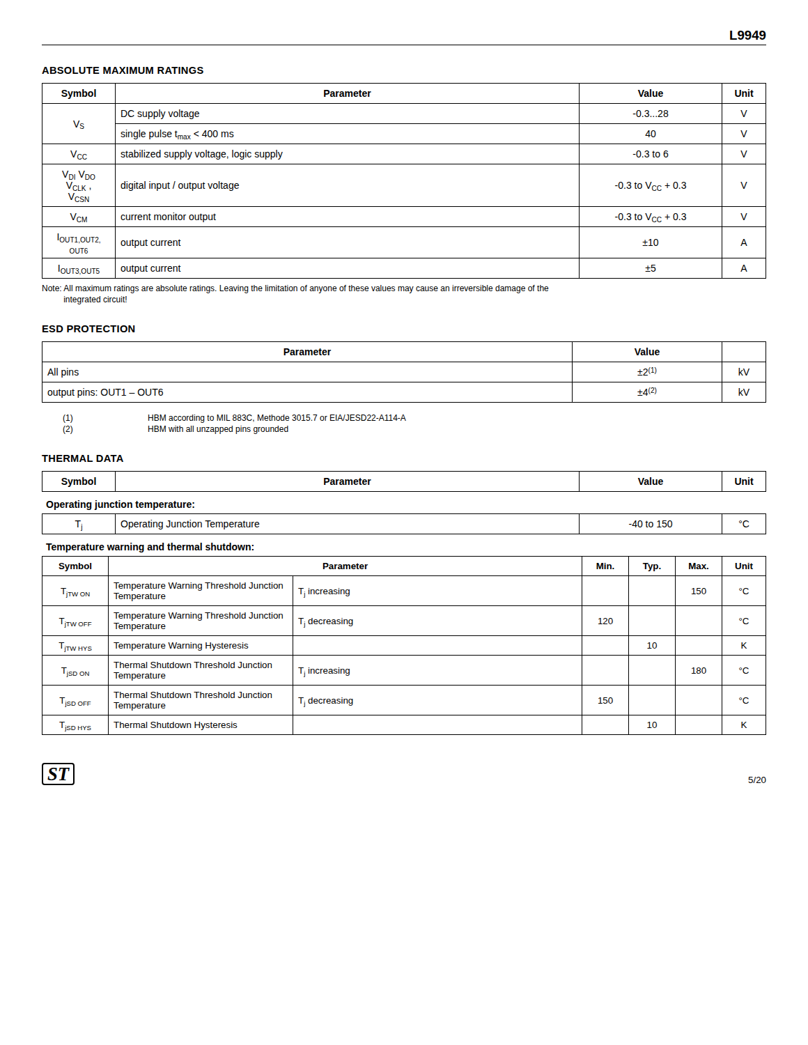L9949
ABSOLUTE MAXIMUM RATINGS
| Symbol | Parameter | Value | Unit |
| --- | --- | --- | --- |
| V S | DC supply voltage | -0.3...28 | V |
| single pulse t max < 400 ms | 40 | V |
| V CC | stabilized supply voltage, logic supply | -0.3 to 6 | V |
| V DI V DO V CLK , V CSN | digital input / output voltage | -0.3 to V CC + 0.3 | V |
| V CM | current monitor output | -0.3 to V CC + 0.3 | V |
| I OUT1,OUT2, OUT6 | output current | ±10 | A |
| I OUT3,OUT5 | output current | ±5 | A |
Note: All maximum ratings are absolute ratings. Leaving the limitation of anyone of these values may cause an irreversible damage of the integrated circuit!
ESD PROTECTION
| Parameter | Value | |
| --- | --- | --- |
| All pins | ±2 (1) | kV |
| output pins: OUT1 – OUT6 | ±4 (2) | kV |
| (1) | | HBM according to MIL 883C, Methode 3015.7 or EIA/JESD22-A114-A |
| (2) | | HBM with all unzapped pins grounded |
THERMAL DATA
| Symbol | Parameter | Value | Unit |
| --- | --- | --- | --- |
Operating junction temperature:
| T j | Operating Junction Temperature | -40 to 150 | °C |
Temperature warning and thermal shutdown:
| Symbol | Parameter | Min. | Typ. | Max. | Unit |
| --- | --- | --- | --- | --- | --- |
| T jTW ON | Temperature Warning Threshold Junction Temperature | T j increasing | | | 150 | °C |
| T jTW OFF | Temperature Warning Threshold Junction Temperature | T j decreasing | 120 | | | °C |
| T jTW HYS | Temperature Warning Hysteresis | | | 10 | | K |
| T jSD ON | Thermal Shutdown Threshold Junction Temperature | T j increasing | | | 180 | °C |
| T jSD OFF | Thermal Shutdown Threshold Junction Temperature | T j decreasing | 150 | | | °C |
| T jSD HYS | Thermal Shutdown Hysteresis | | | 10 | | K |
ST
5/20